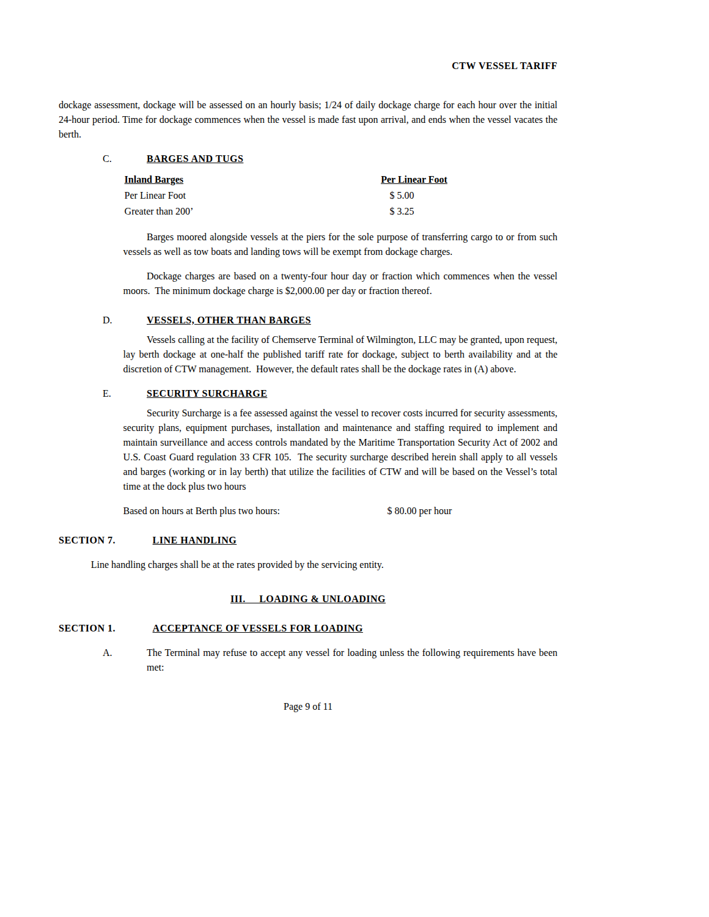CTW VESSEL TARIFF
dockage assessment, dockage will be assessed on an hourly basis; 1/24 of daily dockage charge for each hour over the initial 24-hour period. Time for dockage commences when the vessel is made fast upon arrival, and ends when the vessel vacates the berth.
C. BARGES AND TUGS
| Inland Barges | Per Linear Foot |
| Per Linear Foot | $ 5.00 |
| Greater than 200’ | $ 3.25 |
Barges moored alongside vessels at the piers for the sole purpose of transferring cargo to or from such vessels as well as tow boats and landing tows will be exempt from dockage charges.
Dockage charges are based on a twenty-four hour day or fraction which commences when the vessel moors. The minimum dockage charge is $2,000.00 per day or fraction thereof.
D. VESSELS, OTHER THAN BARGES
Vessels calling at the facility of Chemserve Terminal of Wilmington, LLC may be granted, upon request, lay berth dockage at one-half the published tariff rate for dockage, subject to berth availability and at the discretion of CTW management. However, the default rates shall be the dockage rates in (A) above.
E. SECURITY SURCHARGE
Security Surcharge is a fee assessed against the vessel to recover costs incurred for security assessments, security plans, equipment purchases, installation and maintenance and staffing required to implement and maintain surveillance and access controls mandated by the Maritime Transportation Security Act of 2002 and U.S. Coast Guard regulation 33 CFR 105. The security surcharge described herein shall apply to all vessels and barges (working or in lay berth) that utilize the facilities of CTW and will be based on the Vessel’s total time at the dock plus two hours
Based on hours at Berth plus two hours: $ 80.00 per hour
SECTION 7. LINE HANDLING
Line handling charges shall be at the rates provided by the servicing entity.
III. LOADING & UNLOADING
SECTION 1. ACCEPTANCE OF VESSELS FOR LOADING
A. The Terminal may refuse to accept any vessel for loading unless the following requirements have been met:
Page 9 of 11